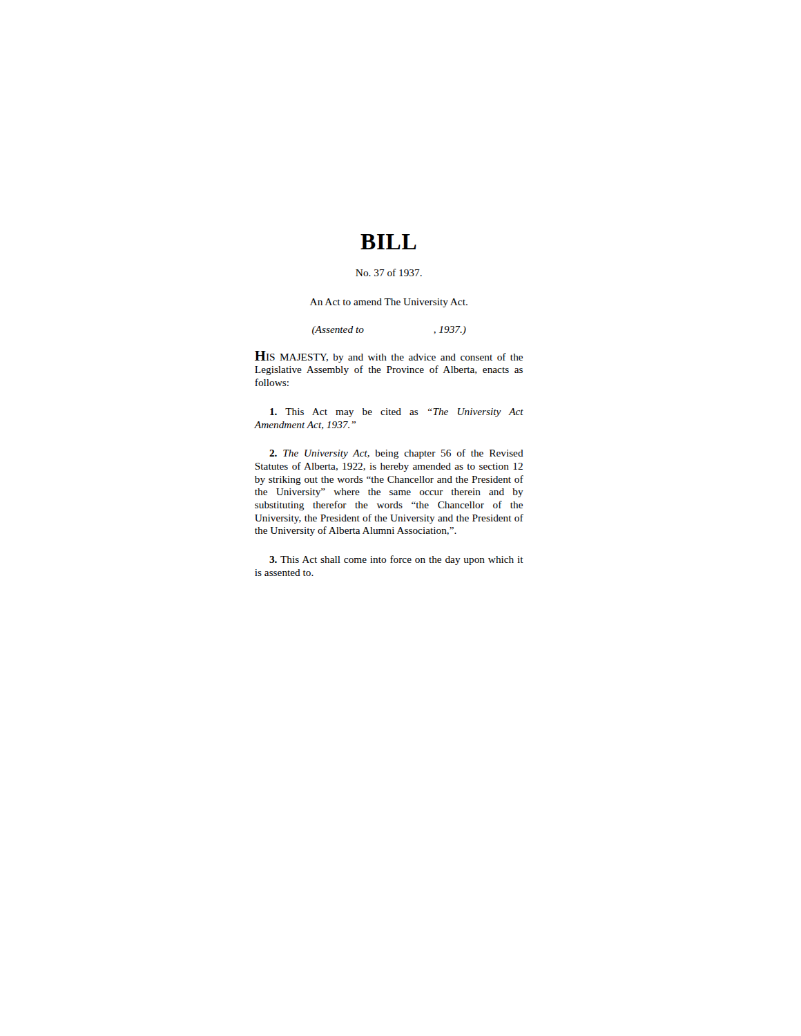BILL
No. 37 of 1937.
An Act to amend The University Act.
(Assented to, 1937.)
HIS MAJESTY, by and with the advice and consent of the Legislative Assembly of the Province of Alberta, enacts as follows:
1. This Act may be cited as “The University Act Amendment Act, 1937.”
2. The University Act, being chapter 56 of the Revised Statutes of Alberta, 1922, is hereby amended as to section 12 by striking out the words “the Chancellor and the President of the University” where the same occur therein and by substituting therefor the words “the Chancellor of the University, the President of the University and the President of the University of Alberta Alumni Association,”.
3. This Act shall come into force on the day upon which it is assented to.